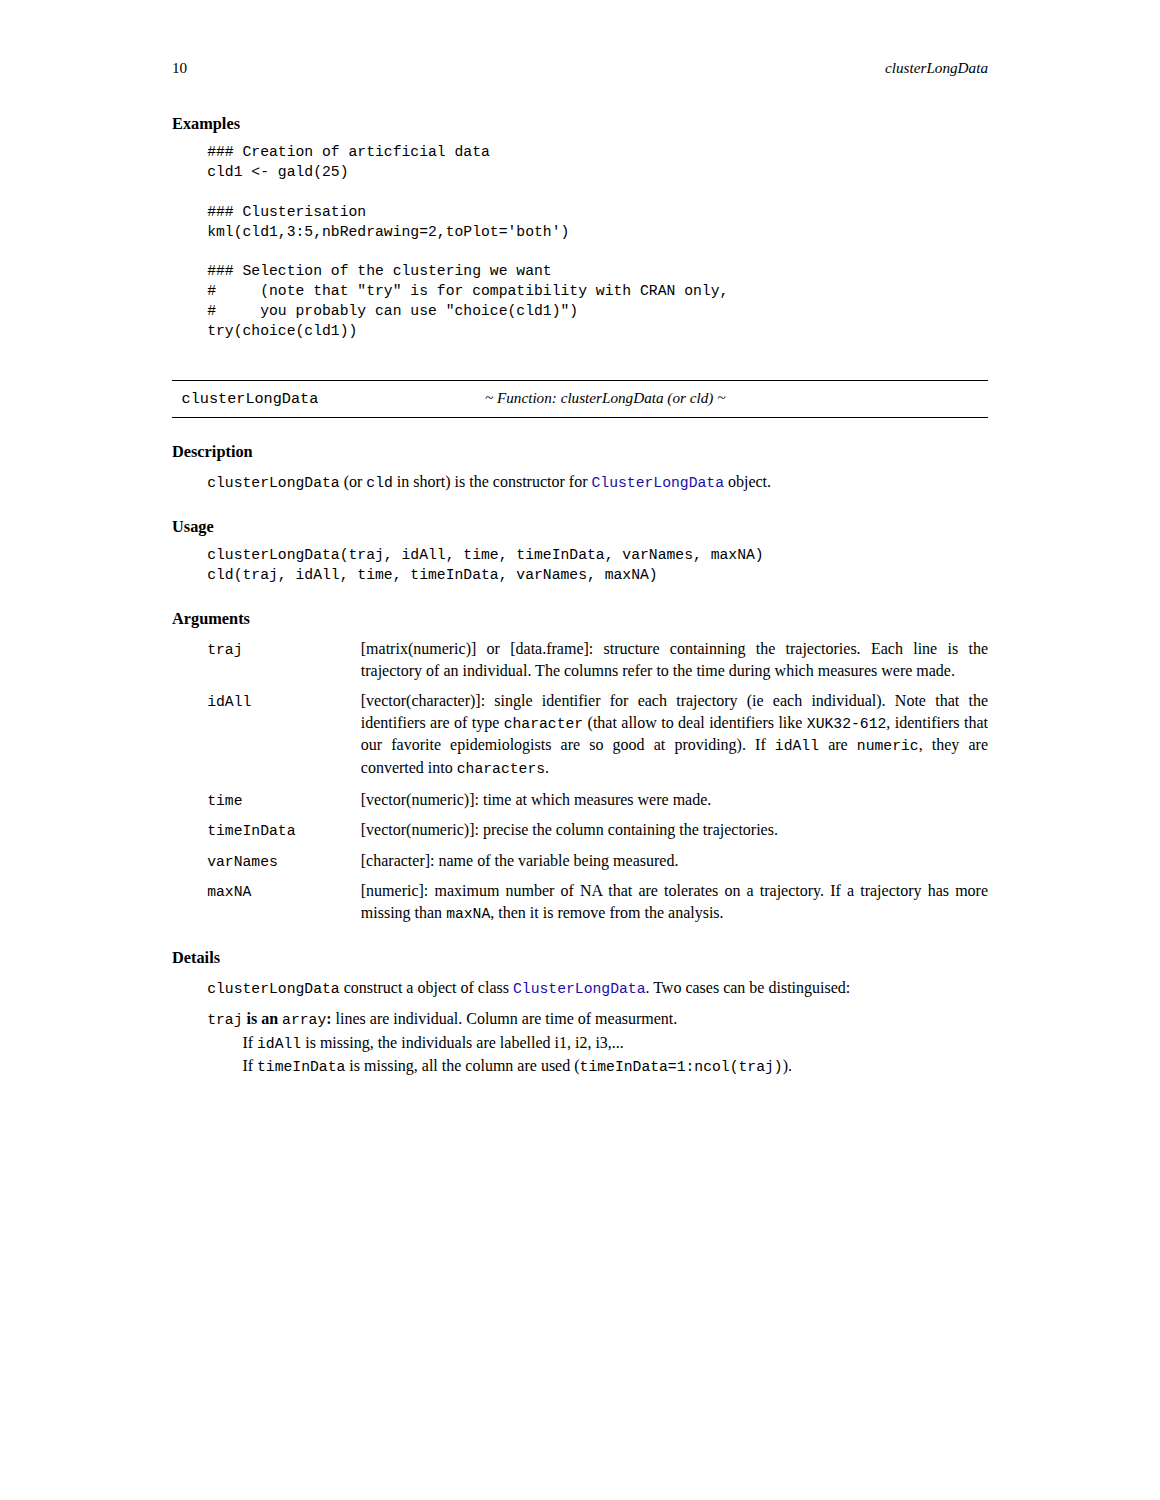10 clusterLongData
Examples
### Creation of articficial data
cld1 <- gald(25)

### Clusterisation
kml(cld1,3:5,nbRedrawing=2,toPlot='both')

### Selection of the clustering we want
#     (note that "try" is for compatibility with CRAN only,
#     you probably can use "choice(cld1)")
try(choice(cld1))
clusterLongData ~ Function: clusterLongData (or cld) ~
Description
clusterLongData (or cld in short) is the constructor for ClusterLongData object.
Usage
clusterLongData(traj, idAll, time, timeInData, varNames, maxNA)
cld(traj, idAll, time, timeInData, varNames, maxNA)
Arguments
traj
[matrix(numeric)] or [data.frame]: structure containning the trajectories. Each line is the trajectory of an individual. The columns refer to the time during which measures were made.
idAll
[vector(character)]: single identifier for each trajectory (ie each individual). Note that the identifiers are of type character (that allow to deal identifiers like XUK32-612, identifiers that our favorite epidemiologists are so good at providing). If idAll are numeric, they are converted into characters.
time
[vector(numeric)]: time at which measures were made.
timeInData
[vector(numeric)]: precise the column containing the trajectories.
varNames
[character]: name of the variable being measured.
maxNA
[numeric]: maximum number of NA that are tolerates on a trajectory. If a trajectory has more missing than maxNA, then it is remove from the analysis.
Details
clusterLongData construct a object of class ClusterLongData. Two cases can be distinguised:
traj is an array: lines are individual. Column are time of measurment.
If idAll is missing, the individuals are labelled i1, i2, i3,...
If timeInData is missing, all the column are used (timeInData=1:ncol(traj)).